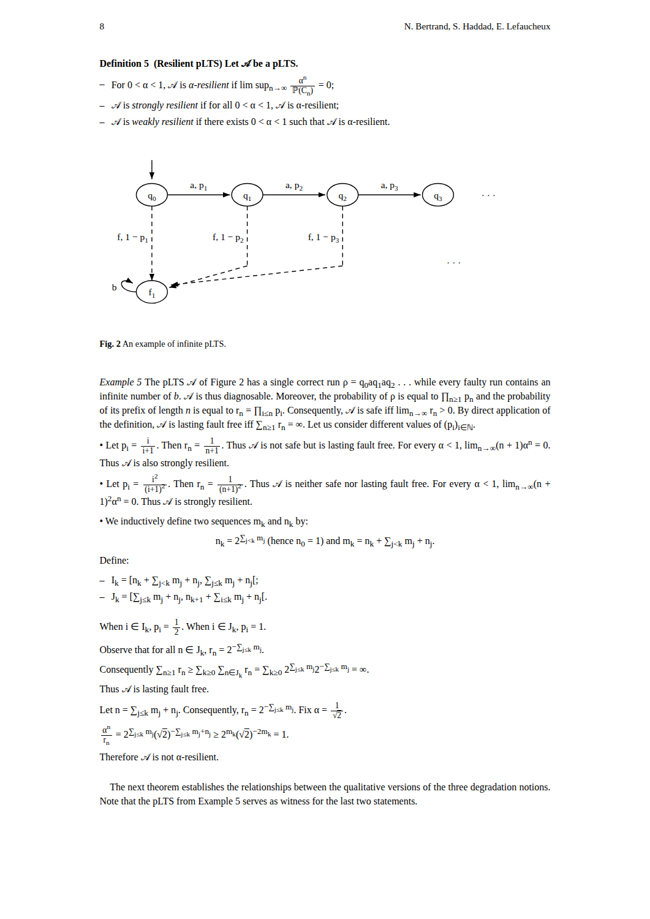8 N. Bertrand, S. Haddad, E. Lefaucheux
Definition 5 (Resilient pLTS) Let 𝒜 be a pLTS.
For 0 < α < 1, 𝒜 is α-resilient if lim supn→∞ αn ℙ(Cn) = 0;
𝒜 is strongly resilient if for all 0 < α < 1, 𝒜 is α-resilient;
𝒜 is weakly resilient if there exists 0 < α < 1 such that 𝒜 is α-resilient.
q0 q1 q2 q3 · · · a, p1 a, p2 a, p3 f1 b f, 1 − p1 f, 1 − p2 f, 1 − p3 · · ·
Fig. 2 An example of infinite pLTS.
Example 5 The pLTS 𝒜 of Figure 2 has a single correct run ρ = q0aq1aq2 . . . while every faulty run contains an infinite number of b. 𝒜 is thus diagnosable. Moreover, the probability of ρ is equal to ∏n≥1 pn and the probability of its prefix of length n is equal to rn = ∏i≤n pi. Consequently, 𝒜 is safe iff limn→∞ rn > 0. By direct application of the definition, 𝒜 is lasting fault free iff ∑n≥1 rn = ∞. Let us consider different values of (pi)i∈ℕ.
Let pi = ii+1. Then rn = 1 n+1. Thus 𝒜 is not safe but is lasting fault free. For every α < 1, limn→∞(n + 1)αn = 0. Thus 𝒜 is also strongly resilient.
Let pi = i2(i+1)2. Then rn = 1(n+1)2. Thus 𝒜 is neither safe nor lasting fault free. For every α < 1, limn→∞(n + 1)2αn = 0. Thus 𝒜 is strongly resilient.
We inductively define two sequences mk and nk by:
nk = 2∑j<k mj (hence n0 = 1) and mk = nk + ∑j<k mj + nj.
Define:
Ik = [nk + ∑j<k mj + nj, ∑j≤k mj + nj[;
Jk = [∑j≤k mj + nj, nk+1 + ∑i≤k mj + nj[.
When i ∈ Ik, pi = 12. When i ∈ Jk, pi = 1.
Observe that for all n ∈ Jk, rn = 2−∑j≤k mj.
Consequently ∑n≥1 rn ≥ ∑k≥0 ∑n∈Jk rn = ∑k≥0 2∑j≤k mj2−∑j≤k mj = ∞.
Thus 𝒜 is lasting fault free.
Let n = ∑j≤k mj + nj. Consequently, rn = 2−∑j≤k mj. Fix α = 1√2.
αn rn = 2∑j≤k mj(√2)−∑j≤k mj+nj ≥ 2mk(√2)−2mk = 1.
Therefore 𝒜 is not α-resilient.
The next theorem establishes the relationships between the qualitative versions of the three degradation notions. Note that the pLTS from Example 5 serves as witness for the last two statements.